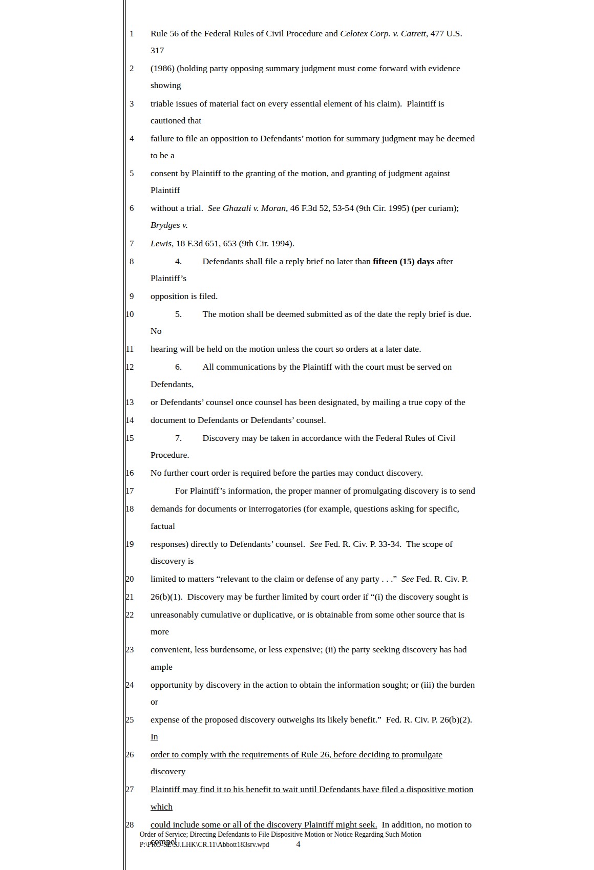| 1 | Rule 56 of the Federal Rules of Civil Procedure and Celotex Corp. v. Catrett , 477 U.S. 317 |
| 2 | (1986) (holding party opposing summary judgment must come forward with evidence showing |
| 3 | triable issues of material fact on every essential element of his claim). Plaintiff is cautioned that |
| 4 | failure to file an opposition to Defendants’ motion for summary judgment may be deemed to be a |
| 5 | consent by Plaintiff to the granting of the motion, and granting of judgment against Plaintiff |
| 6 | without a trial. See Ghazali v. Moran , 46 F.3d 52, 53-54 (9th Cir. 1995) (per curiam); Brydges v. |
| 7 | Lewis , 18 F.3d 651, 653 (9th Cir. 1994). |
| 8 | 4. Defendants shall file a reply brief no later than fifteen (15) days after Plaintiff’s |
| 9 | opposition is filed. |
| 10 | 5. The motion shall be deemed submitted as of the date the reply brief is due. No |
| 11 | hearing will be held on the motion unless the court so orders at a later date. |
| 12 | 6. All communications by the Plaintiff with the court must be served on Defendants, |
| 13 | or Defendants’ counsel once counsel has been designated, by mailing a true copy of the |
| 14 | document to Defendants or Defendants’ counsel. |
| 15 | 7. Discovery may be taken in accordance with the Federal Rules of Civil Procedure. |
| 16 | No further court order is required before the parties may conduct discovery. |
| 17 | For Plaintiff’s information, the proper manner of promulgating discovery is to send |
| 18 | demands for documents or interrogatories (for example, questions asking for specific, factual |
| 19 | responses) directly to Defendants’ counsel. See Fed. R. Civ. P. 33-34. The scope of discovery is |
| 20 | limited to matters “relevant to the claim or defense of any party . . .” See Fed. R. Civ. P. |
| 21 | 26(b)(1). Discovery may be further limited by court order if “(i) the discovery sought is |
| 22 | unreasonably cumulative or duplicative, or is obtainable from some other source that is more |
| 23 | convenient, less burdensome, or less expensive; (ii) the party seeking discovery has had ample |
| 24 | opportunity by discovery in the action to obtain the information sought; or (iii) the burden or |
| 25 | expense of the proposed discovery outweighs its likely benefit.” Fed. R. Civ. P. 26(b)(2). In |
| 26 | order to comply with the requirements of Rule 26, before deciding to promulgate discovery |
| 27 | Plaintiff may find it to his benefit to wait until Defendants have filed a dispositive motion which |
| 28 | could include some or all of the discovery Plaintiff might seek. In addition, no motion to compel |
Order of Service; Directing Defendants to File Dispositive Motion or Notice Regarding Such Motion P:\PRO-SE\SJ.LHK\CR.11\Abbott183srv.wpd4